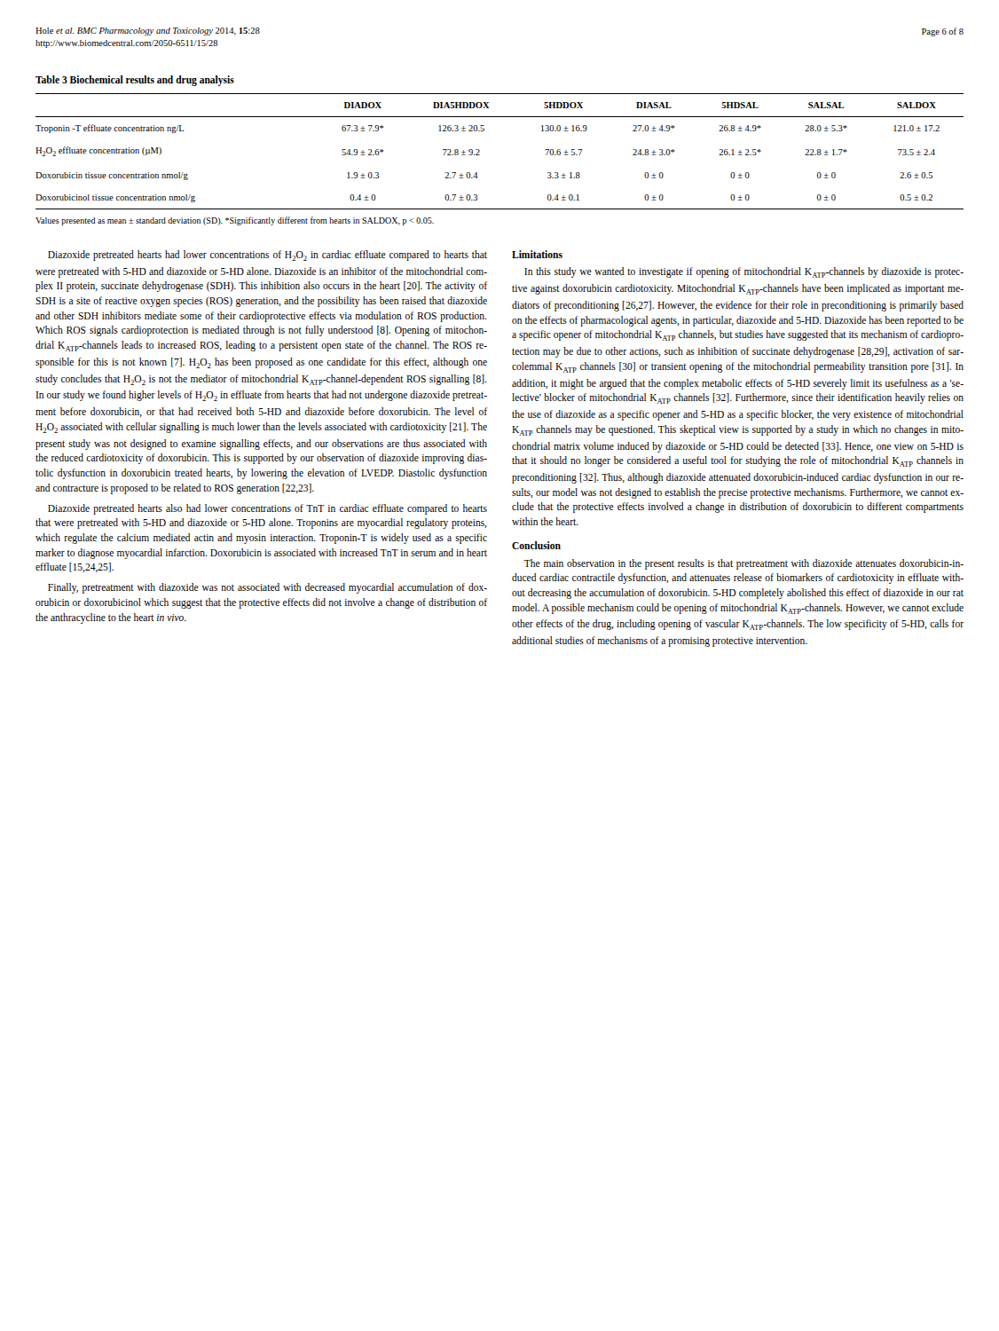Hole et al. BMC Pharmacology and Toxicology 2014, 15:28
http://www.biomedcentral.com/2050-6511/15/28
Page 6 of 8
Table 3 Biochemical results and drug analysis
| | DIADOX | DIA5HDDOX | 5HDDOX | DIASAL | 5HDSAL | SALSAL | SALDOX |
| --- | --- | --- | --- | --- | --- | --- | --- |
| Troponin -T effluate concentration ng/L | 67.3 ± 7.9* | 126.3 ± 20.5 | 130.0 ± 16.9 | 27.0 ± 4.9* | 26.8 ± 4.9* | 28.0 ± 5.3* | 121.0 ± 17.2 |
| H 2 O 2 effluate concentration (µM) | 54.9 ± 2.6* | 72.8 ± 9.2 | 70.6 ± 5.7 | 24.8 ± 3.0* | 26.1 ± 2.5* | 22.8 ± 1.7* | 73.5 ± 2.4 |
| Doxorubicin tissue concentration nmol/g | 1.9 ± 0.3 | 2.7 ± 0.4 | 3.3 ± 1.8 | 0 ± 0 | 0 ± 0 | 0 ± 0 | 2.6 ± 0.5 |
| Doxorubicinol tissue concentration nmol/g | 0.4 ± 0 | 0.7 ± 0.3 | 0.4 ± 0.1 | 0 ± 0 | 0 ± 0 | 0 ± 0 | 0.5 ± 0.2 |
Values presented as mean ± standard deviation (SD). *Significantly different from hearts in SALDOX, p < 0.05.
Diazoxide pretreated hearts had lower concentrations of H2O2 in cardiac effluate compared to hearts that were pretreated with 5-HD and diazoxide or 5-HD alone. Diazoxide is an inhibitor of the mitochondrial complex II protein, succinate dehydrogenase (SDH). This inhibition also occurs in the heart [20]. The activity of SDH is a site of reactive oxygen species (ROS) generation, and the possibility has been raised that diazoxide and other SDH inhibitors mediate some of their cardioprotective effects via modulation of ROS production. Which ROS signals cardioprotection is mediated through is not fully understood [8]. Opening of mitochondrial KATP-channels leads to increased ROS, leading to a persistent open state of the channel. The ROS responsible for this is not known [7]. H2O2 has been proposed as one candidate for this effect, although one study concludes that H2O2 is not the mediator of mitochondrial KATP-channel-dependent ROS signalling [8]. In our study we found higher levels of H2O2 in effluate from hearts that had not undergone diazoxide pretreatment before doxorubicin, or that had received both 5-HD and diazoxide before doxorubicin. The level of H2O2 associated with cellular signalling is much lower than the levels associated with cardiotoxicity [21]. The present study was not designed to examine signalling effects, and our observations are thus associated with the reduced cardiotoxicity of doxorubicin. This is supported by our observation of diazoxide improving diastolic dysfunction in doxorubicin treated hearts, by lowering the elevation of LVEDP. Diastolic dysfunction and contracture is proposed to be related to ROS generation [22,23].
Diazoxide pretreated hearts also had lower concentrations of TnT in cardiac effluate compared to hearts that were pretreated with 5-HD and diazoxide or 5-HD alone. Troponins are myocardial regulatory proteins, which regulate the calcium mediated actin and myosin interaction. Troponin-T is widely used as a specific marker to diagnose myocardial infarction. Doxorubicin is associated with increased TnT in serum and in heart effluate [15,24,25].
Finally, pretreatment with diazoxide was not associated with decreased myocardial accumulation of doxorubicin or doxorubicinol which suggest that the protective effects did not involve a change of distribution of the anthracycline to the heart in vivo.
Limitations
In this study we wanted to investigate if opening of mitochondrial KATP-channels by diazoxide is protective against doxorubicin cardiotoxicity. Mitochondrial KATP-channels have been implicated as important mediators of preconditioning [26,27]. However, the evidence for their role in preconditioning is primarily based on the effects of pharmacological agents, in particular, diazoxide and 5-HD. Diazoxide has been reported to be a specific opener of mitochondrial KATP channels, but studies have suggested that its mechanism of cardioprotection may be due to other actions, such as inhibition of succinate dehydrogenase [28,29], activation of sarcolemmal KATP channels [30] or transient opening of the mitochondrial permeability transition pore [31]. In addition, it might be argued that the complex metabolic effects of 5-HD severely limit its usefulness as a 'selective' blocker of mitochondrial KATP channels [32]. Furthermore, since their identification heavily relies on the use of diazoxide as a specific opener and 5-HD as a specific blocker, the very existence of mitochondrial KATP channels may be questioned. This skeptical view is supported by a study in which no changes in mitochondrial matrix volume induced by diazoxide or 5-HD could be detected [33]. Hence, one view on 5-HD is that it should no longer be considered a useful tool for studying the role of mitochondrial KATP channels in preconditioning [32]. Thus, although diazoxide attenuated doxorubicin-induced cardiac dysfunction in our results, our model was not designed to establish the precise protective mechanisms. Furthermore, we cannot exclude that the protective effects involved a change in distribution of doxorubicin to different compartments within the heart.
Conclusion
The main observation in the present results is that pretreatment with diazoxide attenuates doxorubicin-induced cardiac contractile dysfunction, and attenuates release of biomarkers of cardiotoxicity in effluate without decreasing the accumulation of doxorubicin. 5-HD completely abolished this effect of diazoxide in our rat model. A possible mechanism could be opening of mitochondrial KATP-channels. However, we cannot exclude other effects of the drug, including opening of vascular KATP-channels. The low specificity of 5-HD, calls for additional studies of mechanisms of a promising protective intervention.